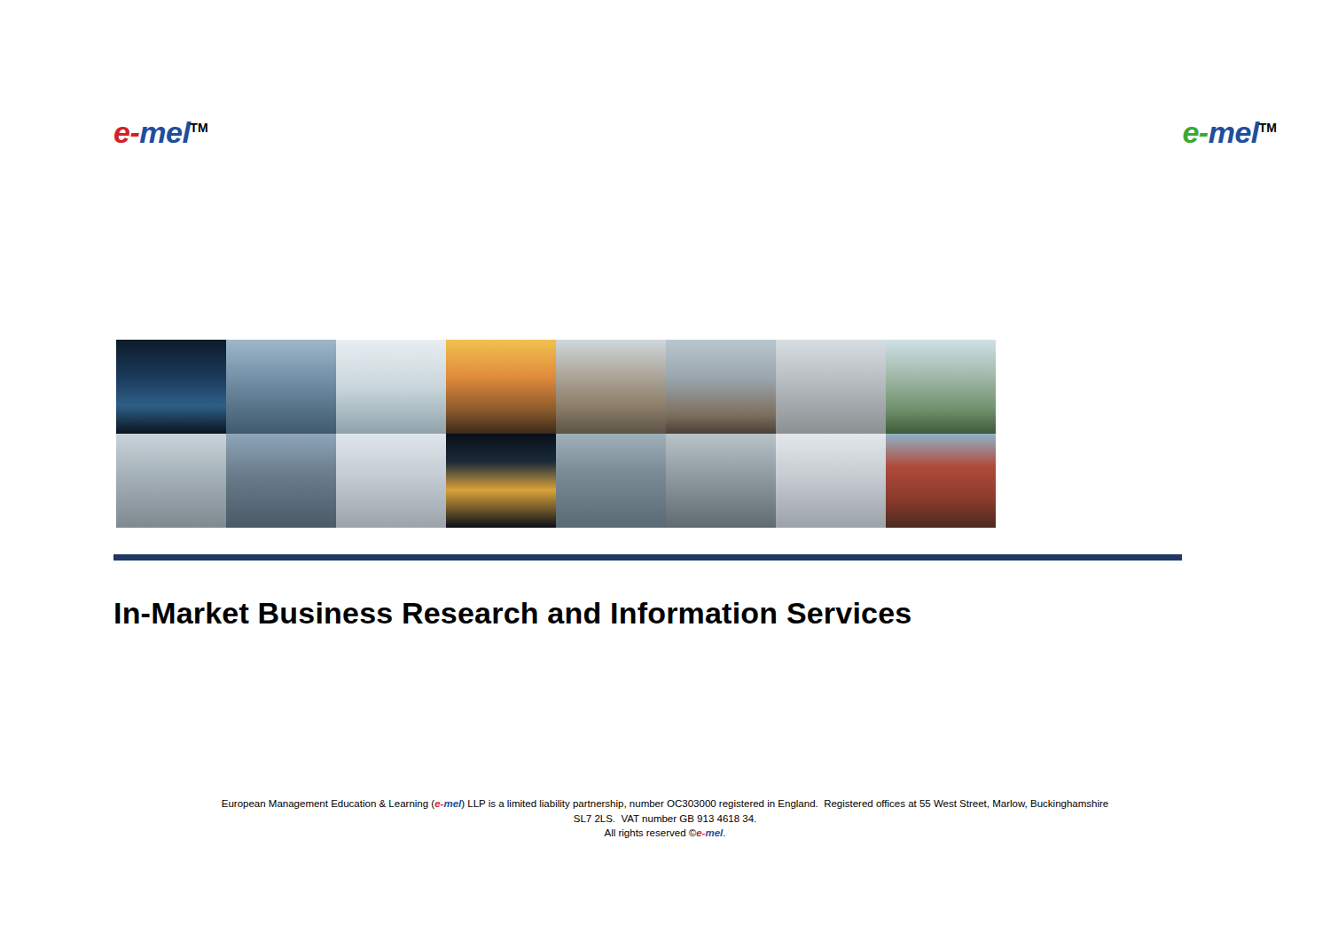e-melTM
e-melTM
In-Market Business Research and Information Services
European Management Education & Learning (e-mel) LLP is a limited liability partnership, number OC303000 registered in England. Registered offices at 55 West Street, Marlow, Buckinghamshire
SL7 2LS. VAT number GB 913 4618 34.
All rights reserved ©e-mel.